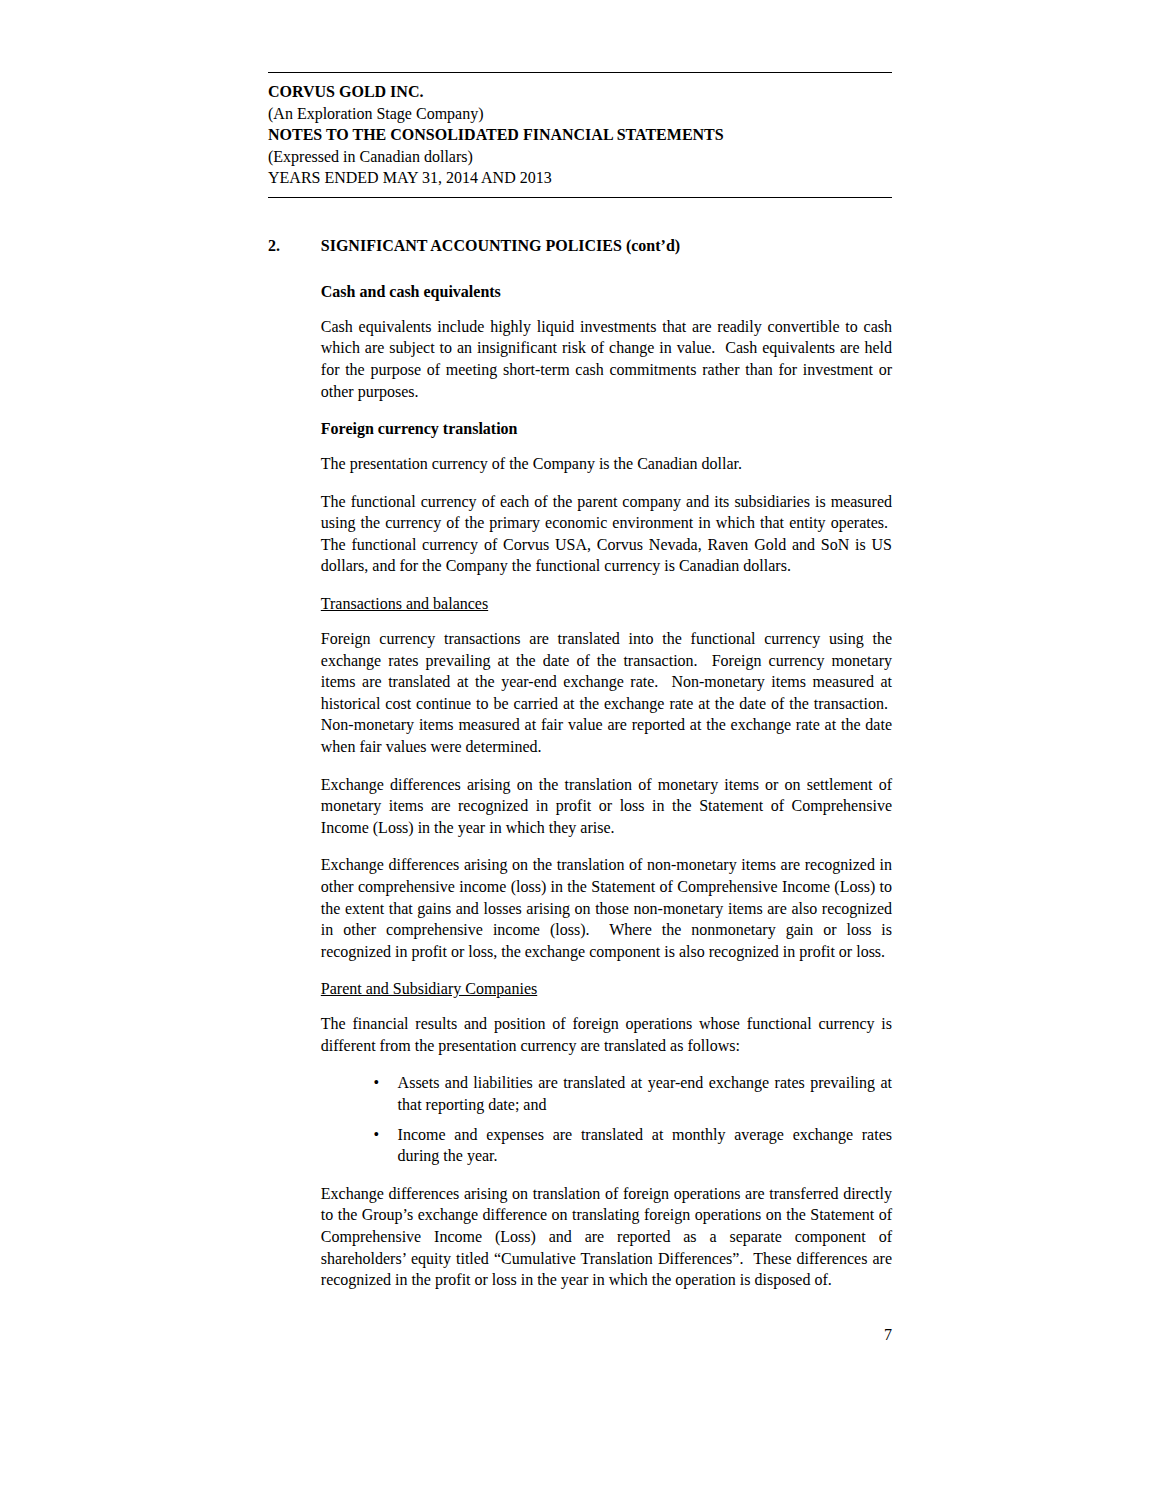CORVUS GOLD INC.
(An Exploration Stage Company)
NOTES TO THE CONSOLIDATED FINANCIAL STATEMENTS
(Expressed in Canadian dollars)
YEARS ENDED MAY 31, 2014 AND 2013
2. SIGNIFICANT ACCOUNTING POLICIES (cont’d)
Cash and cash equivalents
Cash equivalents include highly liquid investments that are readily convertible to cash which are subject to an insignificant risk of change in value. Cash equivalents are held for the purpose of meeting short-term cash commitments rather than for investment or other purposes.
Foreign currency translation
The presentation currency of the Company is the Canadian dollar.
The functional currency of each of the parent company and its subsidiaries is measured using the currency of the primary economic environment in which that entity operates. The functional currency of Corvus USA, Corvus Nevada, Raven Gold and SoN is US dollars, and for the Company the functional currency is Canadian dollars.
Transactions and balances
Foreign currency transactions are translated into the functional currency using the exchange rates prevailing at the date of the transaction. Foreign currency monetary items are translated at the year-end exchange rate. Non-monetary items measured at historical cost continue to be carried at the exchange rate at the date of the transaction. Non-monetary items measured at fair value are reported at the exchange rate at the date when fair values were determined.
Exchange differences arising on the translation of monetary items or on settlement of monetary items are recognized in profit or loss in the Statement of Comprehensive Income (Loss) in the year in which they arise.
Exchange differences arising on the translation of non-monetary items are recognized in other comprehensive income (loss) in the Statement of Comprehensive Income (Loss) to the extent that gains and losses arising on those non-monetary items are also recognized in other comprehensive income (loss). Where the nonmonetary gain or loss is recognized in profit or loss, the exchange component is also recognized in profit or loss.
Parent and Subsidiary Companies
The financial results and position of foreign operations whose functional currency is different from the presentation currency are translated as follows:
Assets and liabilities are translated at year-end exchange rates prevailing at that reporting date; and
Income and expenses are translated at monthly average exchange rates during the year.
Exchange differences arising on translation of foreign operations are transferred directly to the Group’s exchange difference on translating foreign operations on the Statement of Comprehensive Income (Loss) and are reported as a separate component of shareholders’ equity titled “Cumulative Translation Differences”. These differences are recognized in the profit or loss in the year in which the operation is disposed of.
7